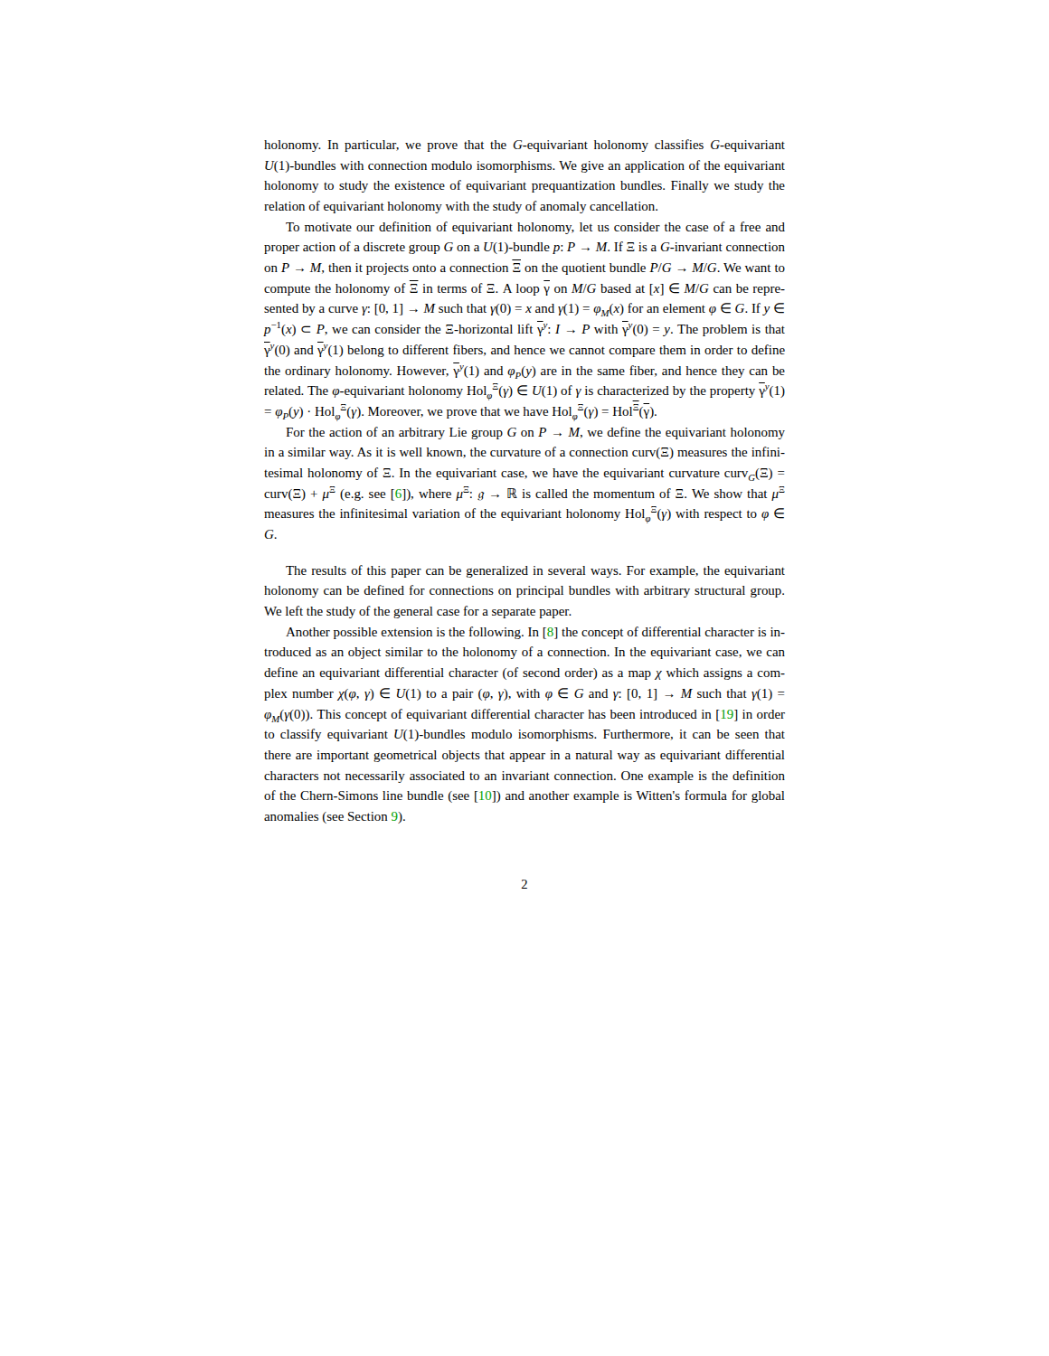holonomy. In particular, we prove that the G-equivariant holonomy classifies G-equivariant U(1)-bundles with connection modulo isomorphisms. We give an application of the equivariant holonomy to study the existence of equivariant prequantization bundles. Finally we study the relation of equivariant holonomy with the study of anomaly cancellation.
To motivate our definition of equivariant holonomy, let us consider the case of a free and proper action of a discrete group G on a U(1)-bundle p: P → M. If Ξ is a G-invariant connection on P → M, then it projects onto a connection Ξ on the quotient bundle P/G → M/G. We want to compute the holonomy of Ξ in terms of Ξ. A loop γ on M/G based at [x] ∈ M/G can be represented by a curve γ: [0, 1] → M such that γ(0) = x and γ(1) = φM(x) for an element φ ∈ G. If y ∈ p−1(x) ⊂ P, we can consider the Ξ-horizontal lift γy: I → P with γy(0) = y. The problem is that γy(0) and γy(1) belong to different fibers, and hence we cannot compare them in order to define the ordinary holonomy. However, γy(1) and φP(y) are in the same fiber, and hence they can be related. The φ-equivariant holonomy HolφΞ(γ) ∈ U(1) of γ is characterized by the property γy(1) = φP(y) · HolφΞ(γ). Moreover, we prove that we have HolφΞ(γ) = HolΞ(γ).
For the action of an arbitrary Lie group G on P → M, we define the equivariant holonomy in a similar way. As it is well known, the curvature of a connection curv(Ξ) measures the infinitesimal holonomy of Ξ. In the equivariant case, we have the equivariant curvature curvG(Ξ) = curv(Ξ) + μΞ (e.g. see [6]), where μΞ: 𝔤 → ℝ is called the momentum of Ξ. We show that μΞ measures the infinitesimal variation of the equivariant holonomy HolφΞ(γ) with respect to φ ∈ G.
The results of this paper can be generalized in several ways. For example, the equivariant holonomy can be defined for connections on principal bundles with arbitrary structural group. We left the study of the general case for a separate paper.
Another possible extension is the following. In [8] the concept of differential character is introduced as an object similar to the holonomy of a connection. In the equivariant case, we can define an equivariant differential character (of second order) as a map χ which assigns a complex number χ(φ, γ) ∈ U(1) to a pair (φ, γ), with φ ∈ G and γ: [0, 1] → M such that γ(1) = φM(γ(0)). This concept of equivariant differential character has been introduced in [19] in order to classify equivariant U(1)-bundles modulo isomorphisms. Furthermore, it can be seen that there are important geometrical objects that appear in a natural way as equivariant differential characters not necessarily associated to an invariant connection. One example is the definition of the Chern-Simons line bundle (see [10]) and another example is Witten's formula for global anomalies (see Section 9).
2